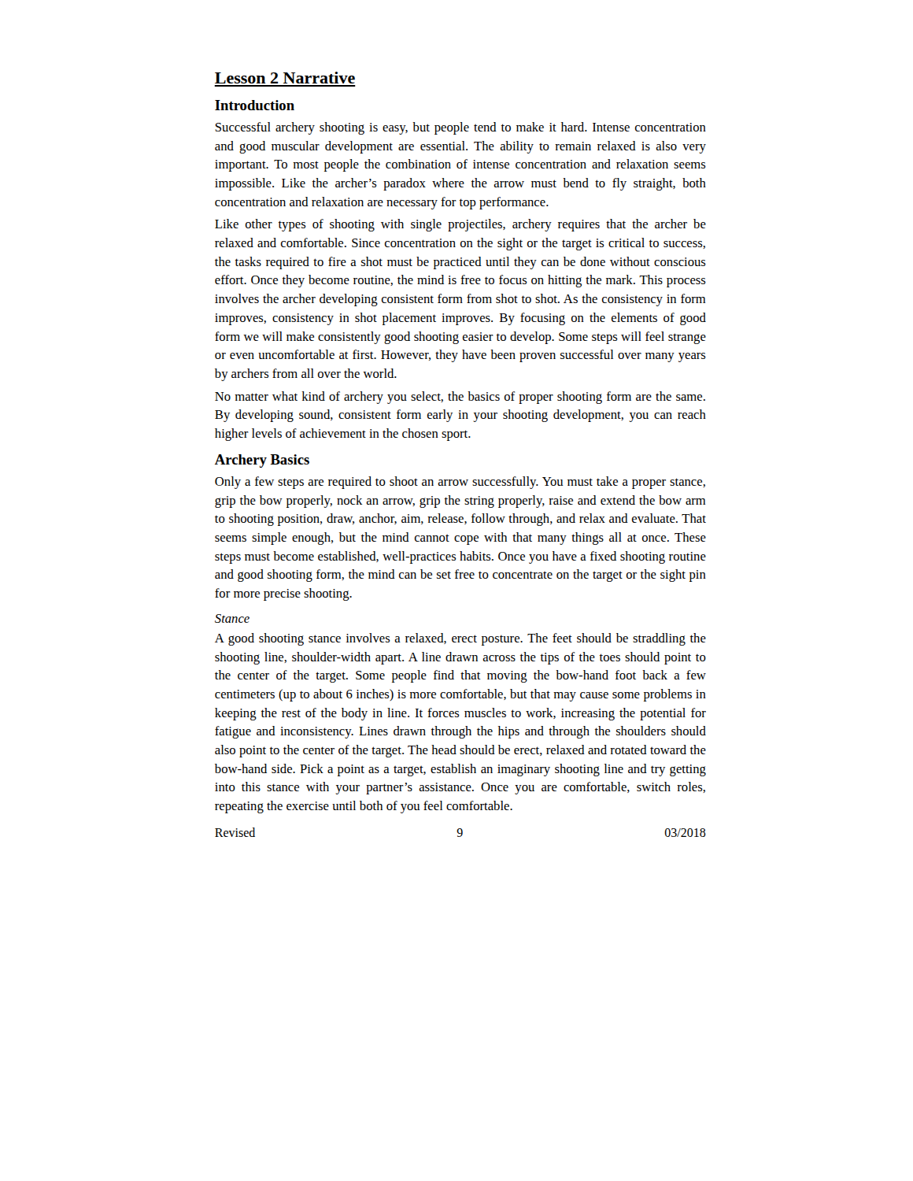Lesson 2 Narrative
Introduction
Successful archery shooting is easy, but people tend to make it hard. Intense concentration and good muscular development are essential. The ability to remain relaxed is also very important. To most people the combination of intense concentration and relaxation seems impossible. Like the archer’s paradox where the arrow must bend to fly straight, both concentration and relaxation are necessary for top performance.
Like other types of shooting with single projectiles, archery requires that the archer be relaxed and comfortable. Since concentration on the sight or the target is critical to success, the tasks required to fire a shot must be practiced until they can be done without conscious effort. Once they become routine, the mind is free to focus on hitting the mark. This process involves the archer developing consistent form from shot to shot. As the consistency in form improves, consistency in shot placement improves. By focusing on the elements of good form we will make consistently good shooting easier to develop. Some steps will feel strange or even uncomfortable at first. However, they have been proven successful over many years by archers from all over the world.
No matter what kind of archery you select, the basics of proper shooting form are the same. By developing sound, consistent form early in your shooting development, you can reach higher levels of achievement in the chosen sport.
Archery Basics
Only a few steps are required to shoot an arrow successfully. You must take a proper stance, grip the bow properly, nock an arrow, grip the string properly, raise and extend the bow arm to shooting position, draw, anchor, aim, release, follow through, and relax and evaluate. That seems simple enough, but the mind cannot cope with that many things all at once. These steps must become established, well-practices habits. Once you have a fixed shooting routine and good shooting form, the mind can be set free to concentrate on the target or the sight pin for more precise shooting.
Stance
A good shooting stance involves a relaxed, erect posture. The feet should be straddling the shooting line, shoulder-width apart. A line drawn across the tips of the toes should point to the center of the target. Some people find that moving the bow-hand foot back a few centimeters (up to about 6 inches) is more comfortable, but that may cause some problems in keeping the rest of the body in line. It forces muscles to work, increasing the potential for fatigue and inconsistency. Lines drawn through the hips and through the shoulders should also point to the center of the target. The head should be erect, relaxed and rotated toward the bow-hand side. Pick a point as a target, establish an imaginary shooting line and try getting into this stance with your partner’s assistance. Once you are comfortable, switch roles, repeating the exercise until both of you feel comfortable.
Revised 9 03/2018